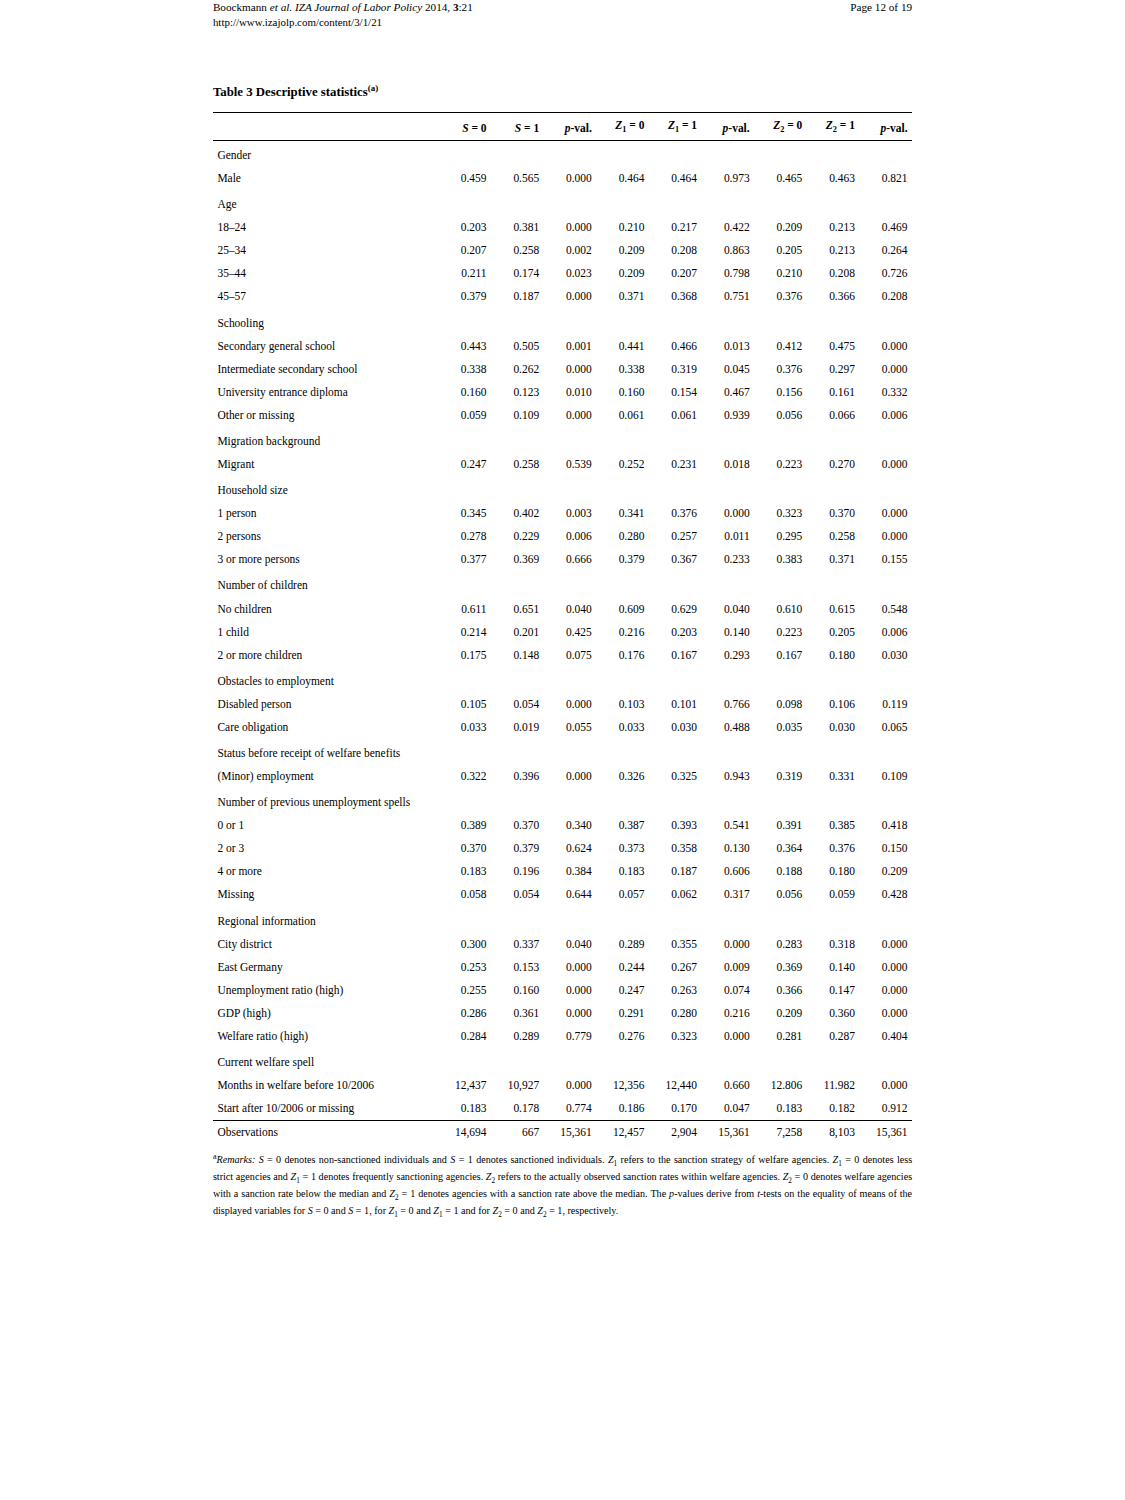Boockmann et al. IZA Journal of Labor Policy 2014, 3:21
http://www.izajolp.com/content/3/1/21
Page 12 of 19
Table 3 Descriptive statistics(a)
| | S = 0 | S = 1 | p -val. | Z 1 = 0 | Z 1 = 1 | p -val. | Z 2 = 0 | Z 2 = 1 | p -val. |
| --- | --- | --- | --- | --- | --- | --- | --- | --- | --- |
| Gender |
| Male | 0.459 | 0.565 | 0.000 | 0.464 | 0.464 | 0.973 | 0.465 | 0.463 | 0.821 |
| Age |
| 18–24 | 0.203 | 0.381 | 0.000 | 0.210 | 0.217 | 0.422 | 0.209 | 0.213 | 0.469 |
| 25–34 | 0.207 | 0.258 | 0.002 | 0.209 | 0.208 | 0.863 | 0.205 | 0.213 | 0.264 |
| 35–44 | 0.211 | 0.174 | 0.023 | 0.209 | 0.207 | 0.798 | 0.210 | 0.208 | 0.726 |
| 45–57 | 0.379 | 0.187 | 0.000 | 0.371 | 0.368 | 0.751 | 0.376 | 0.366 | 0.208 |
| Schooling |
| Secondary general school | 0.443 | 0.505 | 0.001 | 0.441 | 0.466 | 0.013 | 0.412 | 0.475 | 0.000 |
| Intermediate secondary school | 0.338 | 0.262 | 0.000 | 0.338 | 0.319 | 0.045 | 0.376 | 0.297 | 0.000 |
| University entrance diploma | 0.160 | 0.123 | 0.010 | 0.160 | 0.154 | 0.467 | 0.156 | 0.161 | 0.332 |
| Other or missing | 0.059 | 0.109 | 0.000 | 0.061 | 0.061 | 0.939 | 0.056 | 0.066 | 0.006 |
| Migration background |
| Migrant | 0.247 | 0.258 | 0.539 | 0.252 | 0.231 | 0.018 | 0.223 | 0.270 | 0.000 |
| Household size |
| 1 person | 0.345 | 0.402 | 0.003 | 0.341 | 0.376 | 0.000 | 0.323 | 0.370 | 0.000 |
| 2 persons | 0.278 | 0.229 | 0.006 | 0.280 | 0.257 | 0.011 | 0.295 | 0.258 | 0.000 |
| 3 or more persons | 0.377 | 0.369 | 0.666 | 0.379 | 0.367 | 0.233 | 0.383 | 0.371 | 0.155 |
| Number of children |
| No children | 0.611 | 0.651 | 0.040 | 0.609 | 0.629 | 0.040 | 0.610 | 0.615 | 0.548 |
| 1 child | 0.214 | 0.201 | 0.425 | 0.216 | 0.203 | 0.140 | 0.223 | 0.205 | 0.006 |
| 2 or more children | 0.175 | 0.148 | 0.075 | 0.176 | 0.167 | 0.293 | 0.167 | 0.180 | 0.030 |
| Obstacles to employment |
| Disabled person | 0.105 | 0.054 | 0.000 | 0.103 | 0.101 | 0.766 | 0.098 | 0.106 | 0.119 |
| Care obligation | 0.033 | 0.019 | 0.055 | 0.033 | 0.030 | 0.488 | 0.035 | 0.030 | 0.065 |
| Status before receipt of welfare benefits |
| (Minor) employment | 0.322 | 0.396 | 0.000 | 0.326 | 0.325 | 0.943 | 0.319 | 0.331 | 0.109 |
| Number of previous unemployment spells |
| 0 or 1 | 0.389 | 0.370 | 0.340 | 0.387 | 0.393 | 0.541 | 0.391 | 0.385 | 0.418 |
| 2 or 3 | 0.370 | 0.379 | 0.624 | 0.373 | 0.358 | 0.130 | 0.364 | 0.376 | 0.150 |
| 4 or more | 0.183 | 0.196 | 0.384 | 0.183 | 0.187 | 0.606 | 0.188 | 0.180 | 0.209 |
| Missing | 0.058 | 0.054 | 0.644 | 0.057 | 0.062 | 0.317 | 0.056 | 0.059 | 0.428 |
| Regional information |
| City district | 0.300 | 0.337 | 0.040 | 0.289 | 0.355 | 0.000 | 0.283 | 0.318 | 0.000 |
| East Germany | 0.253 | 0.153 | 0.000 | 0.244 | 0.267 | 0.009 | 0.369 | 0.140 | 0.000 |
| Unemployment ratio (high) | 0.255 | 0.160 | 0.000 | 0.247 | 0.263 | 0.074 | 0.366 | 0.147 | 0.000 |
| GDP (high) | 0.286 | 0.361 | 0.000 | 0.291 | 0.280 | 0.216 | 0.209 | 0.360 | 0.000 |
| Welfare ratio (high) | 0.284 | 0.289 | 0.779 | 0.276 | 0.323 | 0.000 | 0.281 | 0.287 | 0.404 |
| Current welfare spell |
| Months in welfare before 10/2006 | 12,437 | 10,927 | 0.000 | 12,356 | 12,440 | 0.660 | 12.806 | 11.982 | 0.000 |
| Start after 10/2006 or missing | 0.183 | 0.178 | 0.774 | 0.186 | 0.170 | 0.047 | 0.183 | 0.182 | 0.912 |
| Observations | 14,694 | 667 | 15,361 | 12,457 | 2,904 | 15,361 | 7,258 | 8,103 | 15,361 |
aRemarks: S = 0 denotes non-sanctioned individuals and S = 1 denotes sanctioned individuals. Z1 refers to the sanction strategy of welfare agencies. Z1 = 0 denotes less strict agencies and Z1 = 1 denotes frequently sanctioning agencies. Z2 refers to the actually observed sanction rates within welfare agencies. Z2 = 0 denotes welfare agencies with a sanction rate below the median and Z2 = 1 denotes agencies with a sanction rate above the median. The p-values derive from t-tests on the equality of means of the displayed variables for S = 0 and S = 1, for Z1 = 0 and Z1 = 1 and for Z2 = 0 and Z2 = 1, respectively.